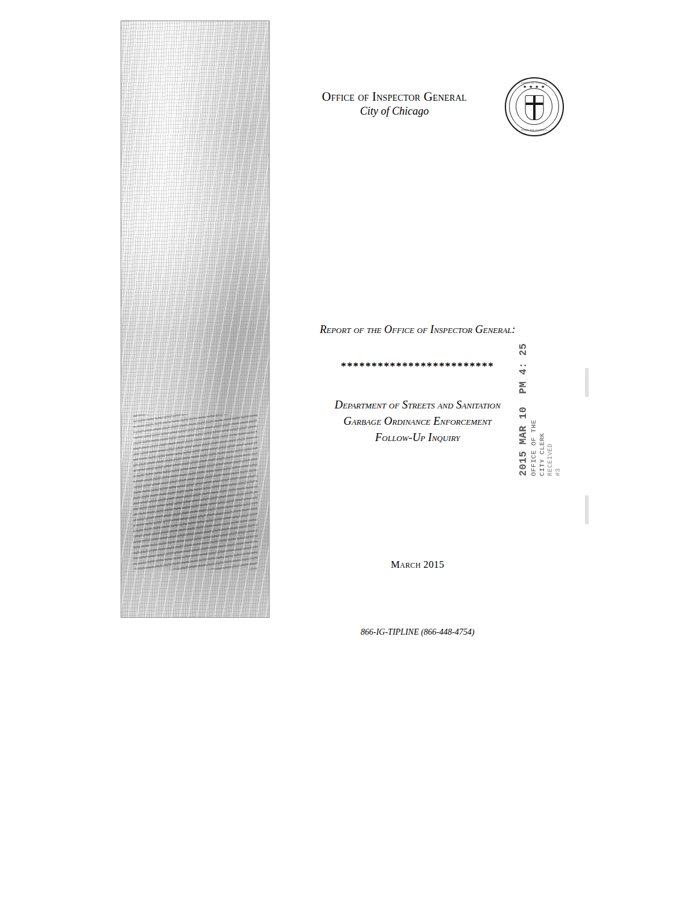Office of Inspector General
City of Chicago
Office of Chicago
★ ★ ★ ★
Inspector General
Report of the Office of Inspector General:
*************************
Department of Streets and Sanitation
Garbage Ordinance Enforcement
Follow-Up Inquiry
March 2015
866-IG-TIPLINE (866-448-4754)
www.chicagoinspectorgeneral.org
2015 MAR 10 PM 4: 25
OFFICE OF THE
CITY CLERK
RECEIVED
#3